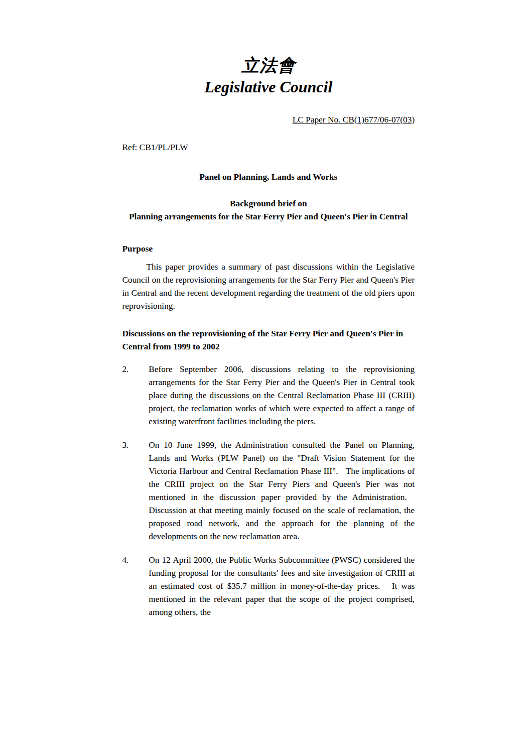立法會
Legislative Council
LC Paper No. CB(1)677/06-07(03)
Ref: CB1/PL/PLW
Panel on Planning, Lands and Works
Background brief on
Planning arrangements for the Star Ferry Pier and Queen's Pier in Central
Purpose
This paper provides a summary of past discussions within the Legislative Council on the reprovisioning arrangements for the Star Ferry Pier and Queen's Pier in Central and the recent development regarding the treatment of the old piers upon reprovisioning.
Discussions on the reprovisioning of the Star Ferry Pier and Queen's Pier in Central from 1999 to 2002
2.
Before September 2006, discussions relating to the reprovisioning arrangements for the Star Ferry Pier and the Queen's Pier in Central took place during the discussions on the Central Reclamation Phase III (CRIII) project, the reclamation works of which were expected to affect a range of existing waterfront facilities including the piers.
3.
On 10 June 1999, the Administration consulted the Panel on Planning, Lands and Works (PLW Panel) on the "Draft Vision Statement for the Victoria Harbour and Central Reclamation Phase III". The implications of the CRIII project on the Star Ferry Piers and Queen's Pier was not mentioned in the discussion paper provided by the Administration. Discussion at that meeting mainly focused on the scale of reclamation, the proposed road network, and the approach for the planning of the developments on the new reclamation area.
4.
On 12 April 2000, the Public Works Subcommittee (PWSC) considered the funding proposal for the consultants' fees and site investigation of CRIII at an estimated cost of $35.7 million in money-of-the-day prices. It was mentioned in the relevant paper that the scope of the project comprised, among others, the